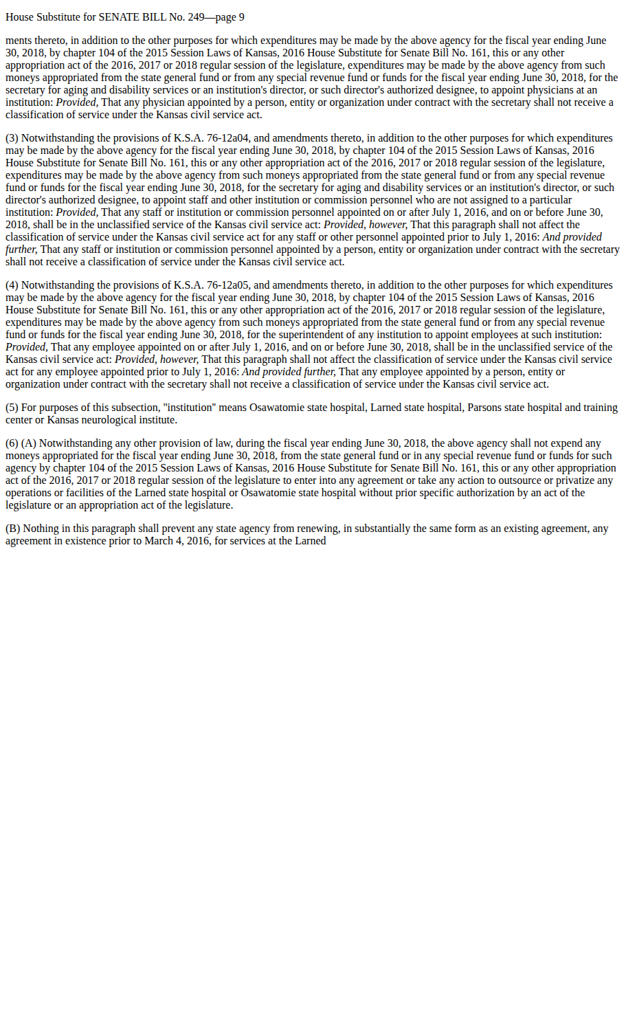House Substitute for SENATE BILL No. 249—page 9
ments thereto, in addition to the other purposes for which expenditures may be made by the above agency for the fiscal year ending June 30, 2018, by chapter 104 of the 2015 Session Laws of Kansas, 2016 House Substitute for Senate Bill No. 161, this or any other appropriation act of the 2016, 2017 or 2018 regular session of the legislature, expenditures may be made by the above agency from such moneys appropriated from the state general fund or from any special revenue fund or funds for the fiscal year ending June 30, 2018, for the secretary for aging and disability services or an institution's director, or such director's authorized designee, to appoint physicians at an institution: Provided, That any physician appointed by a person, entity or organization under contract with the secretary shall not receive a classification of service under the Kansas civil service act.
(3) Notwithstanding the provisions of K.S.A. 76-12a04, and amendments thereto, in addition to the other purposes for which expenditures may be made by the above agency for the fiscal year ending June 30, 2018, by chapter 104 of the 2015 Session Laws of Kansas, 2016 House Substitute for Senate Bill No. 161, this or any other appropriation act of the 2016, 2017 or 2018 regular session of the legislature, expenditures may be made by the above agency from such moneys appropriated from the state general fund or from any special revenue fund or funds for the fiscal year ending June 30, 2018, for the secretary for aging and disability services or an institution's director, or such director's authorized designee, to appoint staff and other institution or commission personnel who are not assigned to a particular institution: Provided, That any staff or institution or commission personnel appointed on or after July 1, 2016, and on or before June 30, 2018, shall be in the unclassified service of the Kansas civil service act: Provided, however, That this paragraph shall not affect the classification of service under the Kansas civil service act for any staff or other personnel appointed prior to July 1, 2016: And provided further, That any staff or institution or commission personnel appointed by a person, entity or organization under contract with the secretary shall not receive a classification of service under the Kansas civil service act.
(4) Notwithstanding the provisions of K.S.A. 76-12a05, and amendments thereto, in addition to the other purposes for which expenditures may be made by the above agency for the fiscal year ending June 30, 2018, by chapter 104 of the 2015 Session Laws of Kansas, 2016 House Substitute for Senate Bill No. 161, this or any other appropriation act of the 2016, 2017 or 2018 regular session of the legislature, expenditures may be made by the above agency from such moneys appropriated from the state general fund or from any special revenue fund or funds for the fiscal year ending June 30, 2018, for the superintendent of any institution to appoint employees at such institution: Provided, That any employee appointed on or after July 1, 2016, and on or before June 30, 2018, shall be in the unclassified service of the Kansas civil service act: Provided, however, That this paragraph shall not affect the classification of service under the Kansas civil service act for any employee appointed prior to July 1, 2016: And provided further, That any employee appointed by a person, entity or organization under contract with the secretary shall not receive a classification of service under the Kansas civil service act.
(5) For purposes of this subsection, ''institution'' means Osawatomie state hospital, Larned state hospital, Parsons state hospital and training center or Kansas neurological institute.
(6) (A) Notwithstanding any other provision of law, during the fiscal year ending June 30, 2018, the above agency shall not expend any moneys appropriated for the fiscal year ending June 30, 2018, from the state general fund or in any special revenue fund or funds for such agency by chapter 104 of the 2015 Session Laws of Kansas, 2016 House Substitute for Senate Bill No. 161, this or any other appropriation act of the 2016, 2017 or 2018 regular session of the legislature to enter into any agreement or take any action to outsource or privatize any operations or facilities of the Larned state hospital or Osawatomie state hospital without prior specific authorization by an act of the legislature or an appropriation act of the legislature.
(B) Nothing in this paragraph shall prevent any state agency from renewing, in substantially the same form as an existing agreement, any agreement in existence prior to March 4, 2016, for services at the Larned